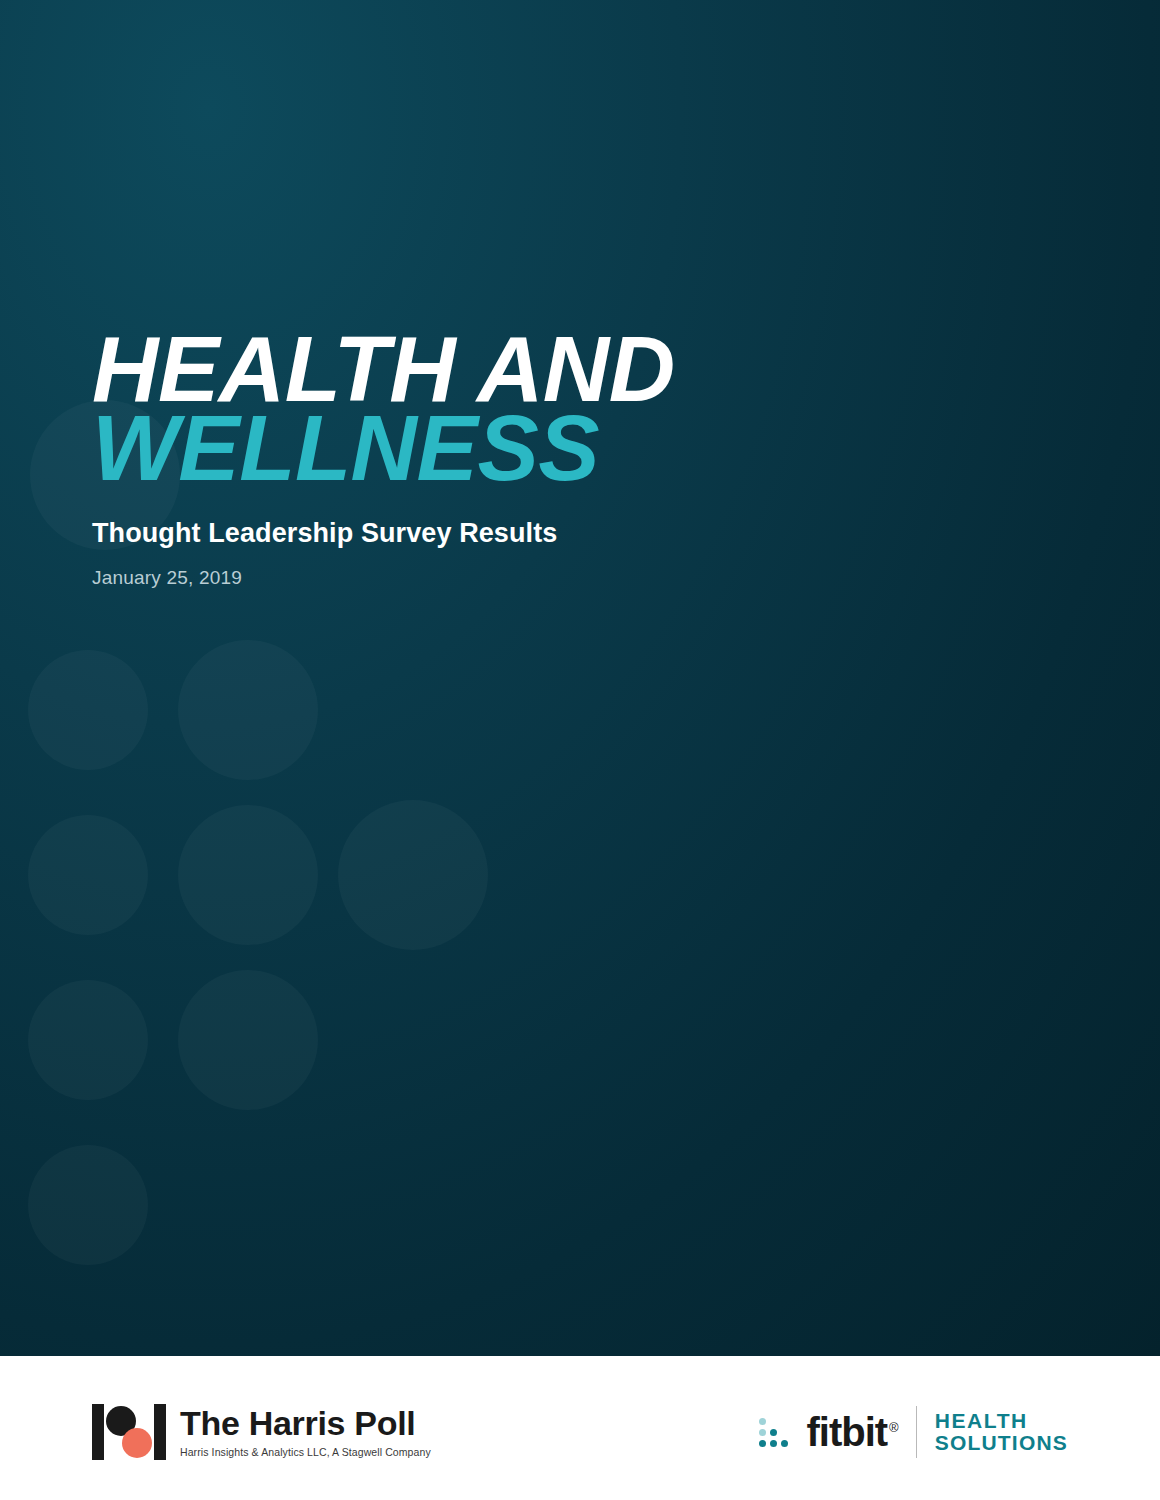Health and Wellness
Thought Leadership Survey Results
January 25, 2019
The Harris Poll
Harris Insights & Analytics LLC, A Stagwell Company
fitbit®
Health Solutions